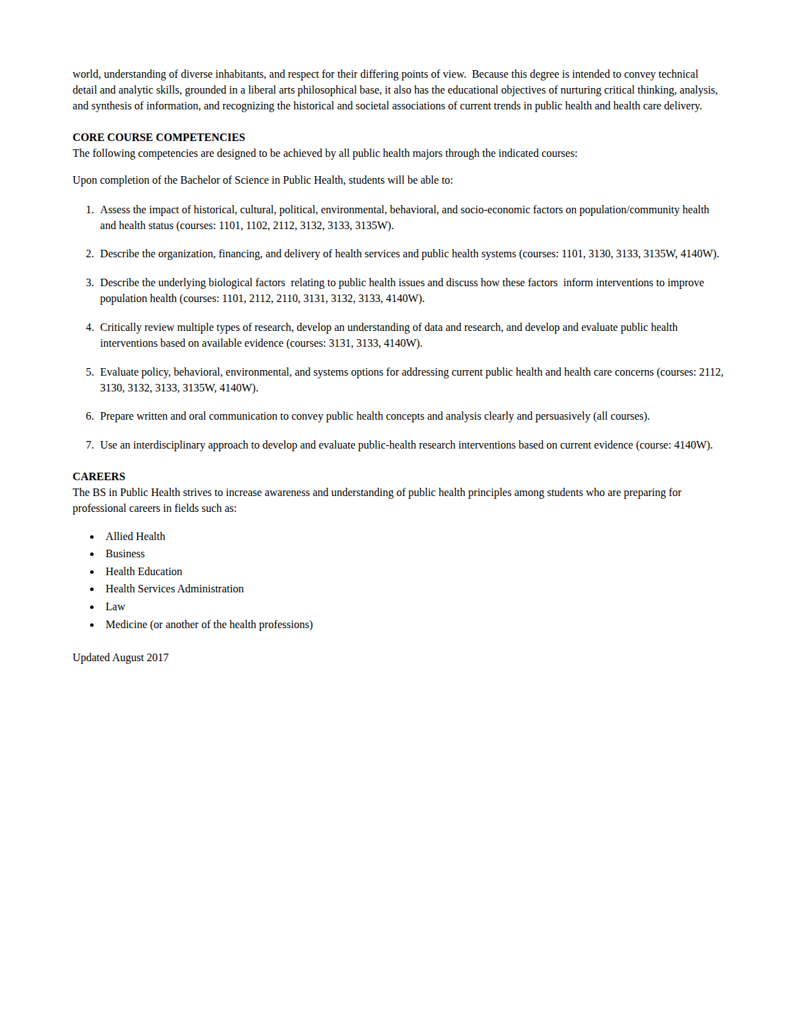world, understanding of diverse inhabitants, and respect for their differing points of view. Because this degree is intended to convey technical detail and analytic skills, grounded in a liberal arts philosophical base, it also has the educational objectives of nurturing critical thinking, analysis, and synthesis of information, and recognizing the historical and societal associations of current trends in public health and health care delivery.
Core Course Competencies
The following competencies are designed to be achieved by all public health majors through the indicated courses:
Upon completion of the Bachelor of Science in Public Health, students will be able to:
Assess the impact of historical, cultural, political, environmental, behavioral, and socio-economic factors on population/community health and health status (courses: 1101, 1102, 2112, 3132, 3133, 3135W).
Describe the organization, financing, and delivery of health services and public health systems (courses: 1101, 3130, 3133, 3135W, 4140W).
Describe the underlying biological factors relating to public health issues and discuss how these factors inform interventions to improve population health (courses: 1101, 2112, 2110, 3131, 3132, 3133, 4140W).
Critically review multiple types of research, develop an understanding of data and research, and develop and evaluate public health interventions based on available evidence (courses: 3131, 3133, 4140W).
Evaluate policy, behavioral, environmental, and systems options for addressing current public health and health care concerns (courses: 2112, 3130, 3132, 3133, 3135W, 4140W).
Prepare written and oral communication to convey public health concepts and analysis clearly and persuasively (all courses).
Use an interdisciplinary approach to develop and evaluate public-health research interventions based on current evidence (course: 4140W).
Careers
The BS in Public Health strives to increase awareness and understanding of public health principles among students who are preparing for professional careers in fields such as:
Allied Health
Business
Health Education
Health Services Administration
Law
Medicine (or another of the health professions)
Updated August 2017